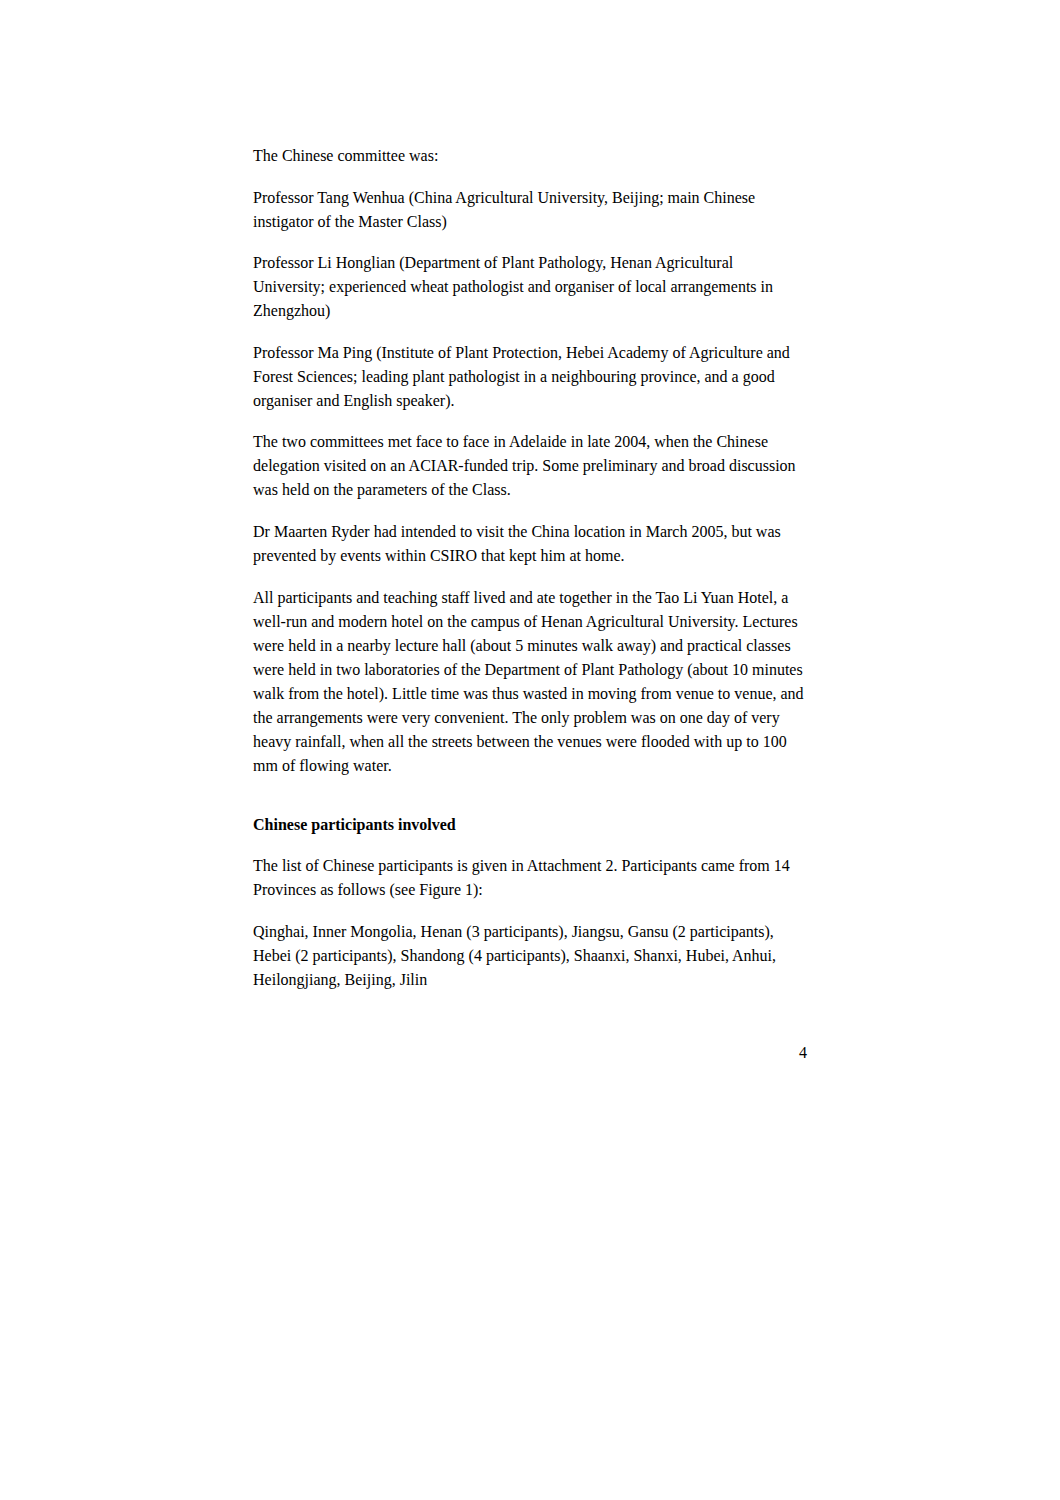The Chinese committee was:
Professor Tang Wenhua (China Agricultural University, Beijing; main Chinese instigator of the Master Class)
Professor Li Honglian (Department of Plant Pathology, Henan Agricultural University; experienced wheat pathologist and organiser of local arrangements in Zhengzhou)
Professor Ma Ping (Institute of Plant Protection, Hebei Academy of Agriculture and Forest Sciences; leading plant pathologist in a neighbouring province, and a good organiser and English speaker).
The two committees met face to face in Adelaide in late 2004, when the Chinese delegation visited on an ACIAR-funded trip. Some preliminary and broad discussion was held on the parameters of the Class.
Dr Maarten Ryder had intended to visit the China location in March 2005, but was prevented by events within CSIRO that kept him at home.
All participants and teaching staff lived and ate together in the Tao Li Yuan Hotel, a well-run and modern hotel on the campus of Henan Agricultural University. Lectures were held in a nearby lecture hall (about 5 minutes walk away) and practical classes were held in two laboratories of the Department of Plant Pathology (about 10 minutes walk from the hotel). Little time was thus wasted in moving from venue to venue, and the arrangements were very convenient. The only problem was on one day of very heavy rainfall, when all the streets between the venues were flooded with up to 100 mm of flowing water.
Chinese participants involved
The list of Chinese participants is given in Attachment 2. Participants came from 14 Provinces as follows (see Figure 1):
Qinghai, Inner Mongolia, Henan (3 participants), Jiangsu, Gansu (2 participants), Hebei (2 participants), Shandong (4 participants), Shaanxi, Shanxi, Hubei, Anhui, Heilongjiang, Beijing, Jilin
4